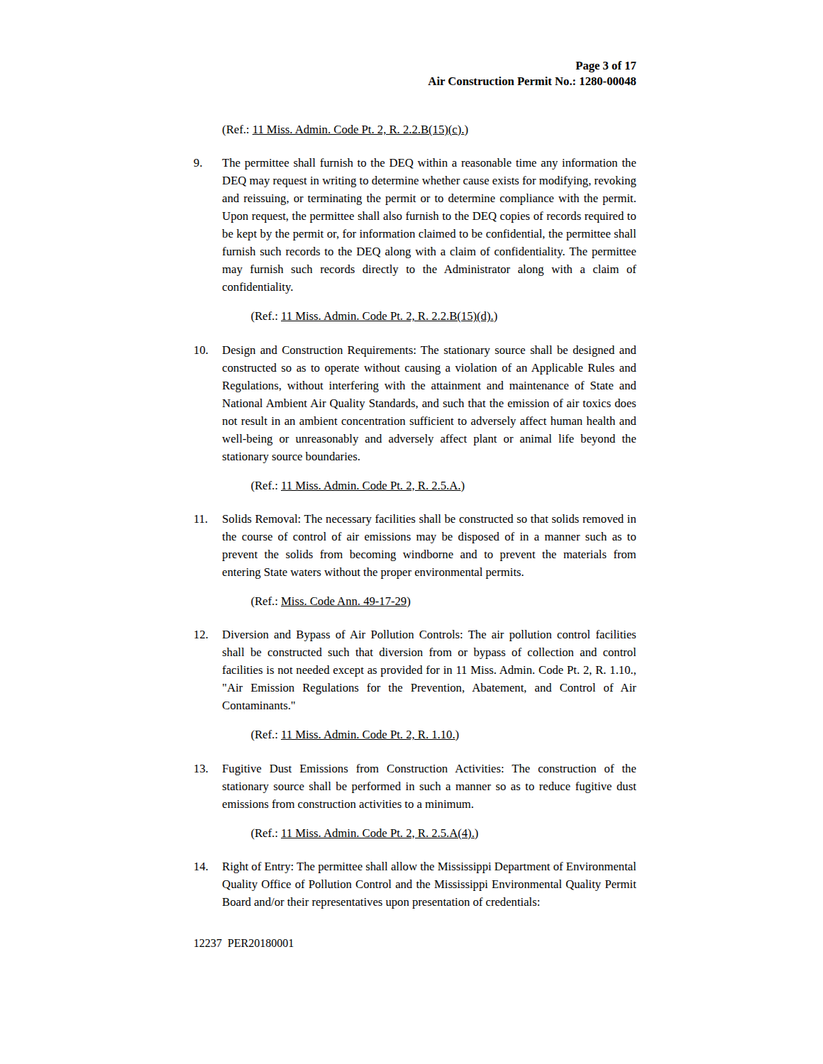Page 3 of 17
Air Construction Permit No.: 1280-00048
(Ref.: 11 Miss. Admin. Code Pt. 2, R. 2.2.B(15)(c).)
9.
The permittee shall furnish to the DEQ within a reasonable time any information the DEQ may request in writing to determine whether cause exists for modifying, revoking and reissuing, or terminating the permit or to determine compliance with the permit. Upon request, the permittee shall also furnish to the DEQ copies of records required to be kept by the permit or, for information claimed to be confidential, the permittee shall furnish such records to the DEQ along with a claim of confidentiality. The permittee may furnish such records directly to the Administrator along with a claim of confidentiality.
(Ref.: 11 Miss. Admin. Code Pt. 2, R. 2.2.B(15)(d).)
10.
Design and Construction Requirements: The stationary source shall be designed and constructed so as to operate without causing a violation of an Applicable Rules and Regulations, without interfering with the attainment and maintenance of State and National Ambient Air Quality Standards, and such that the emission of air toxics does not result in an ambient concentration sufficient to adversely affect human health and well-being or unreasonably and adversely affect plant or animal life beyond the stationary source boundaries.
(Ref.: 11 Miss. Admin. Code Pt. 2, R. 2.5.A.)
11.
Solids Removal: The necessary facilities shall be constructed so that solids removed in the course of control of air emissions may be disposed of in a manner such as to prevent the solids from becoming windborne and to prevent the materials from entering State waters without the proper environmental permits.
(Ref.: Miss. Code Ann. 49-17-29)
12.
Diversion and Bypass of Air Pollution Controls: The air pollution control facilities shall be constructed such that diversion from or bypass of collection and control facilities is not needed except as provided for in 11 Miss. Admin. Code Pt. 2, R. 1.10., "Air Emission Regulations for the Prevention, Abatement, and Control of Air Contaminants."
(Ref.: 11 Miss. Admin. Code Pt. 2, R. 1.10.)
13.
Fugitive Dust Emissions from Construction Activities: The construction of the stationary source shall be performed in such a manner so as to reduce fugitive dust emissions from construction activities to a minimum.
(Ref.: 11 Miss. Admin. Code Pt. 2, R. 2.5.A(4).)
14.
Right of Entry: The permittee shall allow the Mississippi Department of Environmental Quality Office of Pollution Control and the Mississippi Environmental Quality Permit Board and/or their representatives upon presentation of credentials:
12237 PER20180001